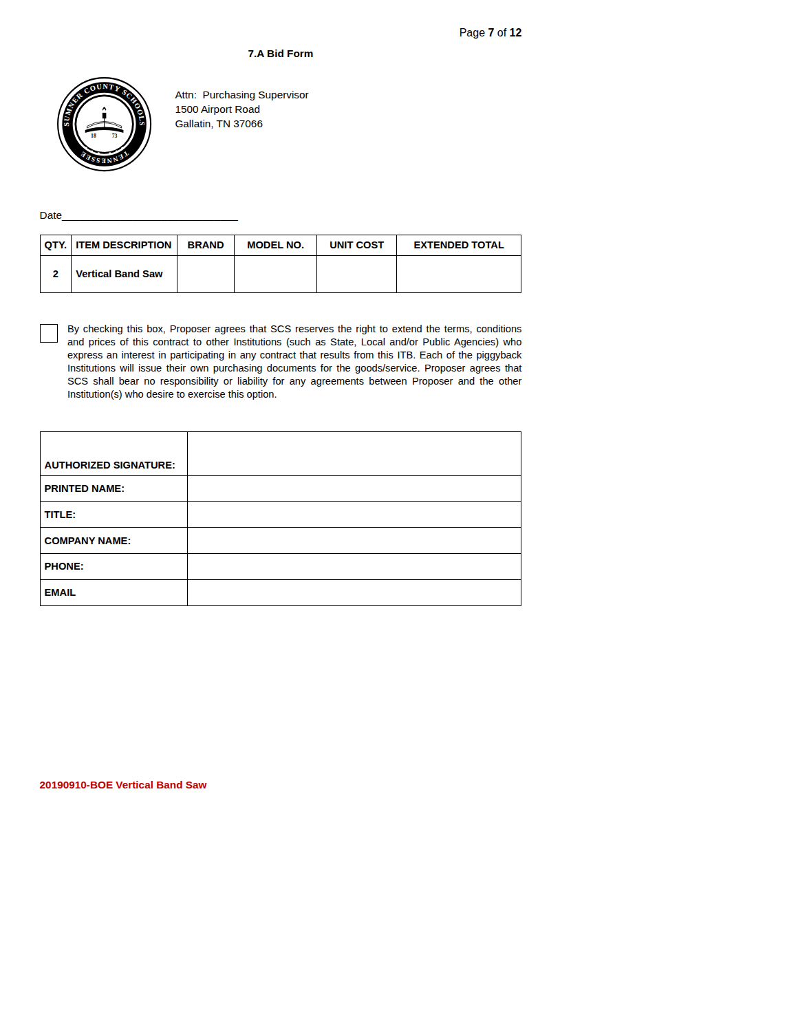Page 7 of 12
7.A Bid Form
SUMNER COUNTY SCHOOLS TENNESSEE 18 73
Attn: Purchasing Supervisor
1500 Airport Road
Gallatin, TN 37066
Date______________________________
| QTY. | ITEM DESCRIPTION | BRAND | MODEL NO. | UNIT COST | EXTENDED TOTAL |
| --- | --- | --- | --- | --- | --- |
| 2 | Vertical Band Saw | | | | |
By checking this box, Proposer agrees that SCS reserves the right to extend the terms, conditions and prices of this contract to other Institutions (such as State, Local and/or Public Agencies) who express an interest in participating in any contract that results from this ITB. Each of the piggyback Institutions will issue their own purchasing documents for the goods/service. Proposer agrees that SCS shall bear no responsibility or liability for any agreements between Proposer and the other Institution(s) who desire to exercise this option.
| AUTHORIZED SIGNATURE: | |
| PRINTED NAME: | |
| TITLE: | |
| COMPANY NAME: | |
| PHONE: | |
| EMAIL | |
20190910-BOE Vertical Band Saw